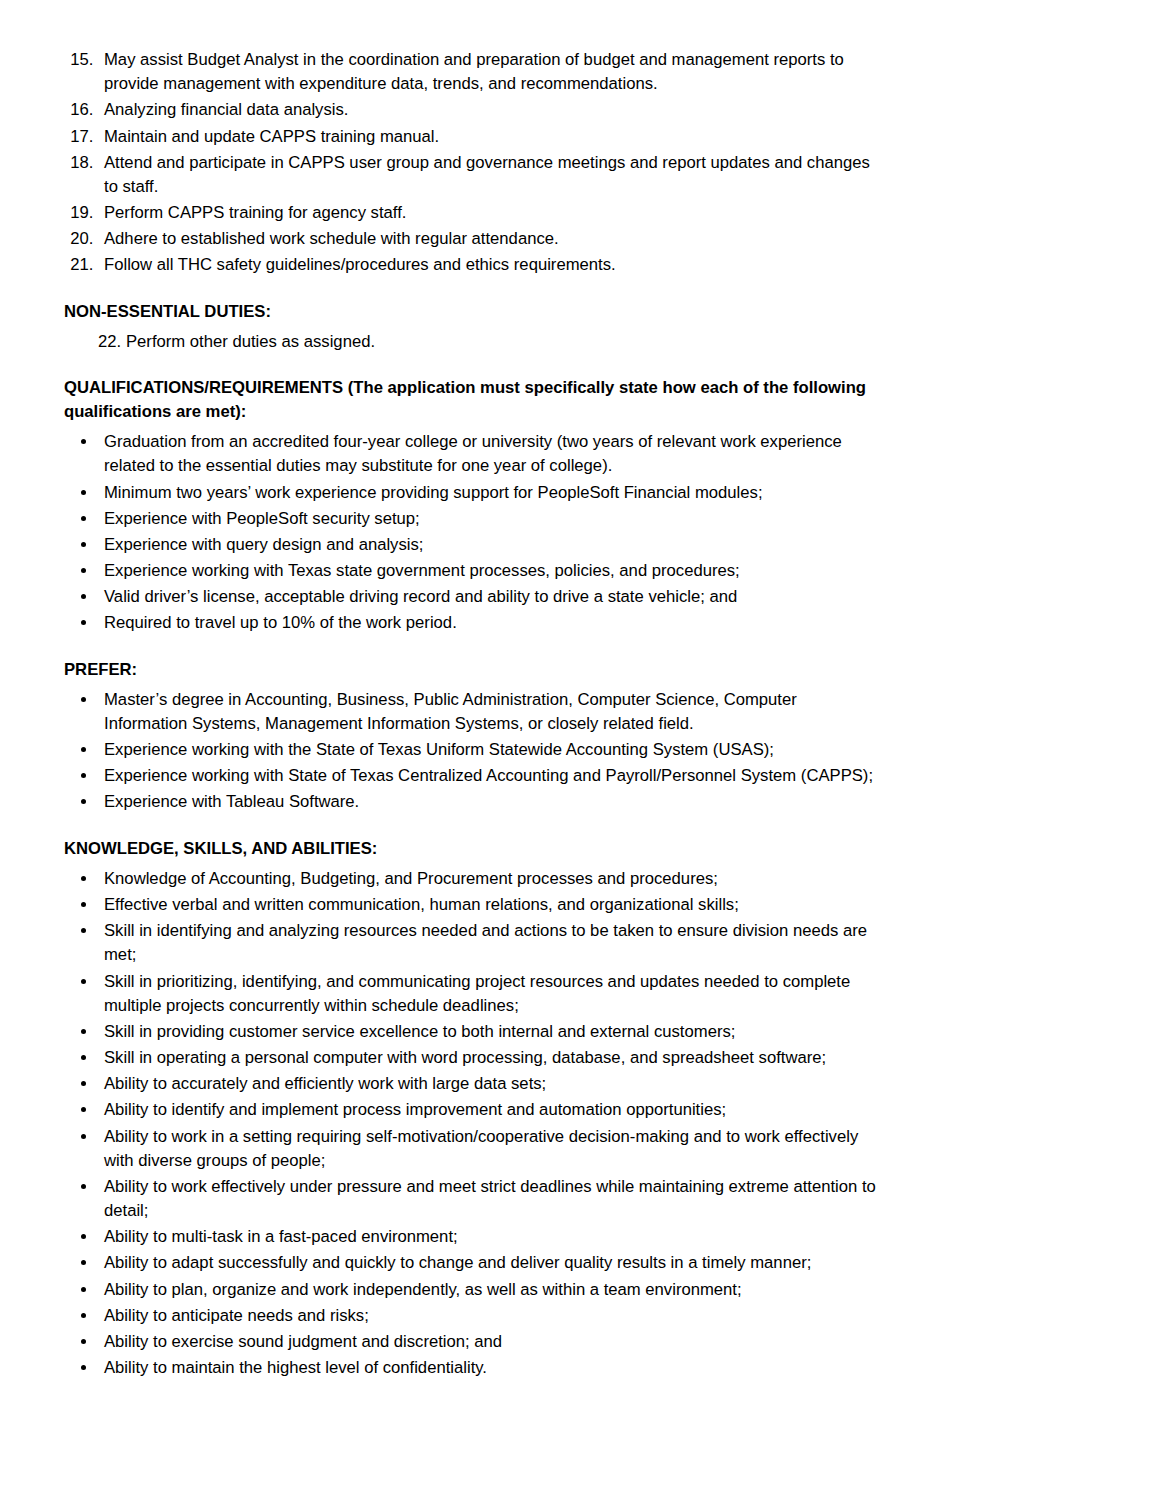May assist Budget Analyst in the coordination and preparation of budget and management reports to provide management with expenditure data, trends, and recommendations.
Analyzing financial data analysis.
Maintain and update CAPPS training manual.
Attend and participate in CAPPS user group and governance meetings and report updates and changes to staff.
Perform CAPPS training for agency staff.
Adhere to established work schedule with regular attendance.
Follow all THC safety guidelines/procedures and ethics requirements.
NON-ESSENTIAL DUTIES:
22. Perform other duties as assigned.
QUALIFICATIONS/REQUIREMENTS (The application must specifically state how each of the following qualifications are met):
Graduation from an accredited four-year college or university (two years of relevant work experience related to the essential duties may substitute for one year of college).
Minimum two years’ work experience providing support for PeopleSoft Financial modules;
Experience with PeopleSoft security setup;
Experience with query design and analysis;
Experience working with Texas state government processes, policies, and procedures;
Valid driver’s license, acceptable driving record and ability to drive a state vehicle; and
Required to travel up to 10% of the work period.
PREFER:
Master’s degree in Accounting, Business, Public Administration, Computer Science, Computer Information Systems, Management Information Systems, or closely related field.
Experience working with the State of Texas Uniform Statewide Accounting System (USAS);
Experience working with State of Texas Centralized Accounting and Payroll/Personnel System (CAPPS);
Experience with Tableau Software.
KNOWLEDGE, SKILLS, AND ABILITIES:
Knowledge of Accounting, Budgeting, and Procurement processes and procedures;
Effective verbal and written communication, human relations, and organizational skills;
Skill in identifying and analyzing resources needed and actions to be taken to ensure division needs are met;
Skill in prioritizing, identifying, and communicating project resources and updates needed to complete multiple projects concurrently within schedule deadlines;
Skill in providing customer service excellence to both internal and external customers;
Skill in operating a personal computer with word processing, database, and spreadsheet software;
Ability to accurately and efficiently work with large data sets;
Ability to identify and implement process improvement and automation opportunities;
Ability to work in a setting requiring self-motivation/cooperative decision-making and to work effectively with diverse groups of people;
Ability to work effectively under pressure and meet strict deadlines while maintaining extreme attention to detail;
Ability to multi-task in a fast-paced environment;
Ability to adapt successfully and quickly to change and deliver quality results in a timely manner;
Ability to plan, organize and work independently, as well as within a team environment;
Ability to anticipate needs and risks;
Ability to exercise sound judgment and discretion; and
Ability to maintain the highest level of confidentiality.